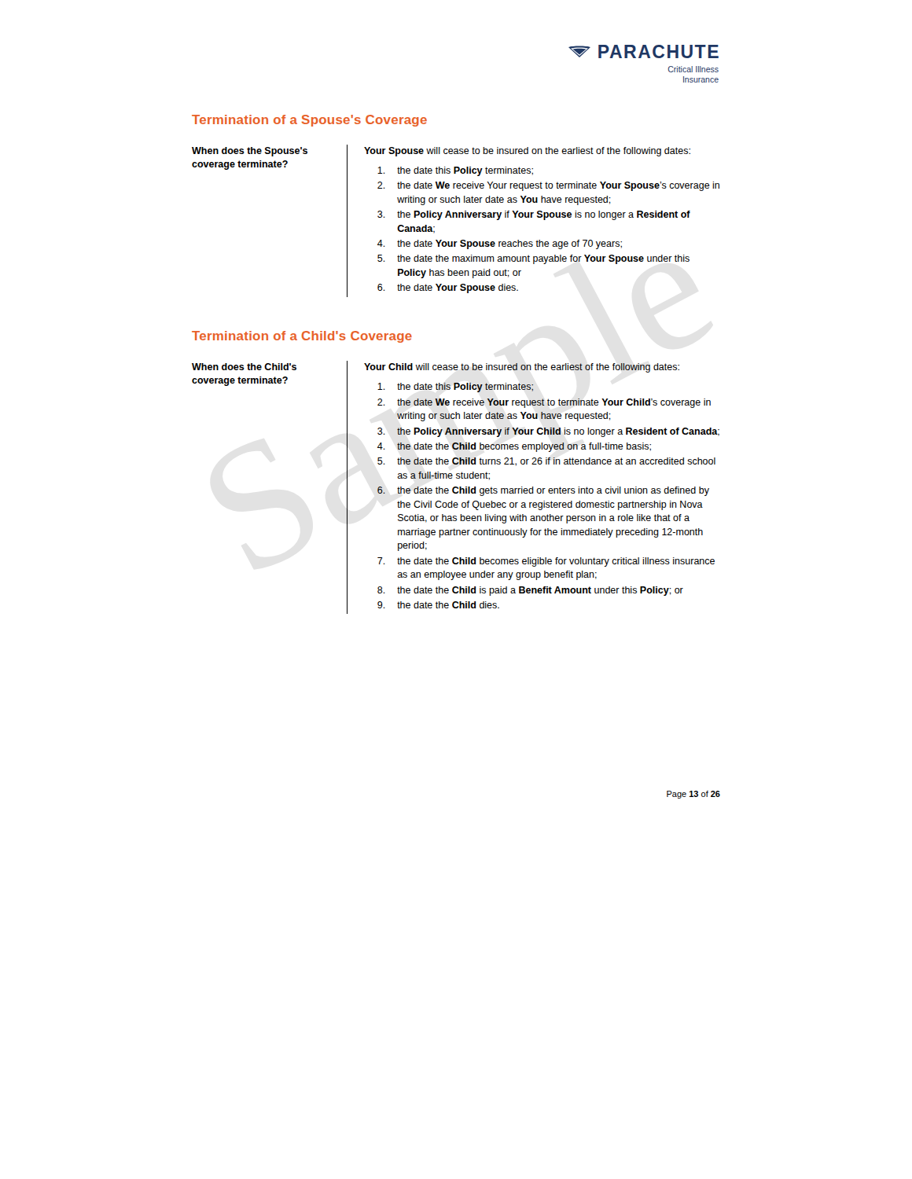Sample
PARACHUTE
Critical Illness
Insurance
Termination of a Spouse's Coverage
When does the Spouse's coverage terminate?
Your Spouse will cease to be insured on the earliest of the following dates:
the date this Policy terminates;
the date We receive Your request to terminate Your Spouse’s coverage in writing or such later date as You have requested;
the Policy Anniversary if Your Spouse is no longer a Resident of Canada;
the date Your Spouse reaches the age of 70 years;
the date the maximum amount payable for Your Spouse under this Policy has been paid out; or
the date Your Spouse dies.
Termination of a Child's Coverage
When does the Child's coverage terminate?
Your Child will cease to be insured on the earliest of the following dates:
the date this Policy terminates;
the date We receive Your request to terminate Your Child’s coverage in writing or such later date as You have requested;
the Policy Anniversary if Your Child is no longer a Resident of Canada;
the date the Child becomes employed on a full-time basis;
the date the Child turns 21, or 26 if in attendance at an accredited school as a full-time student;
the date the Child gets married or enters into a civil union as defined by the Civil Code of Quebec or a registered domestic partnership in Nova Scotia, or has been living with another person in a role like that of a marriage partner continuously for the immediately preceding 12-month period;
the date the Child becomes eligible for voluntary critical illness insurance as an employee under any group benefit plan;
the date the Child is paid a Benefit Amount under this Policy; or
the date the Child dies.
Page 13 of 26